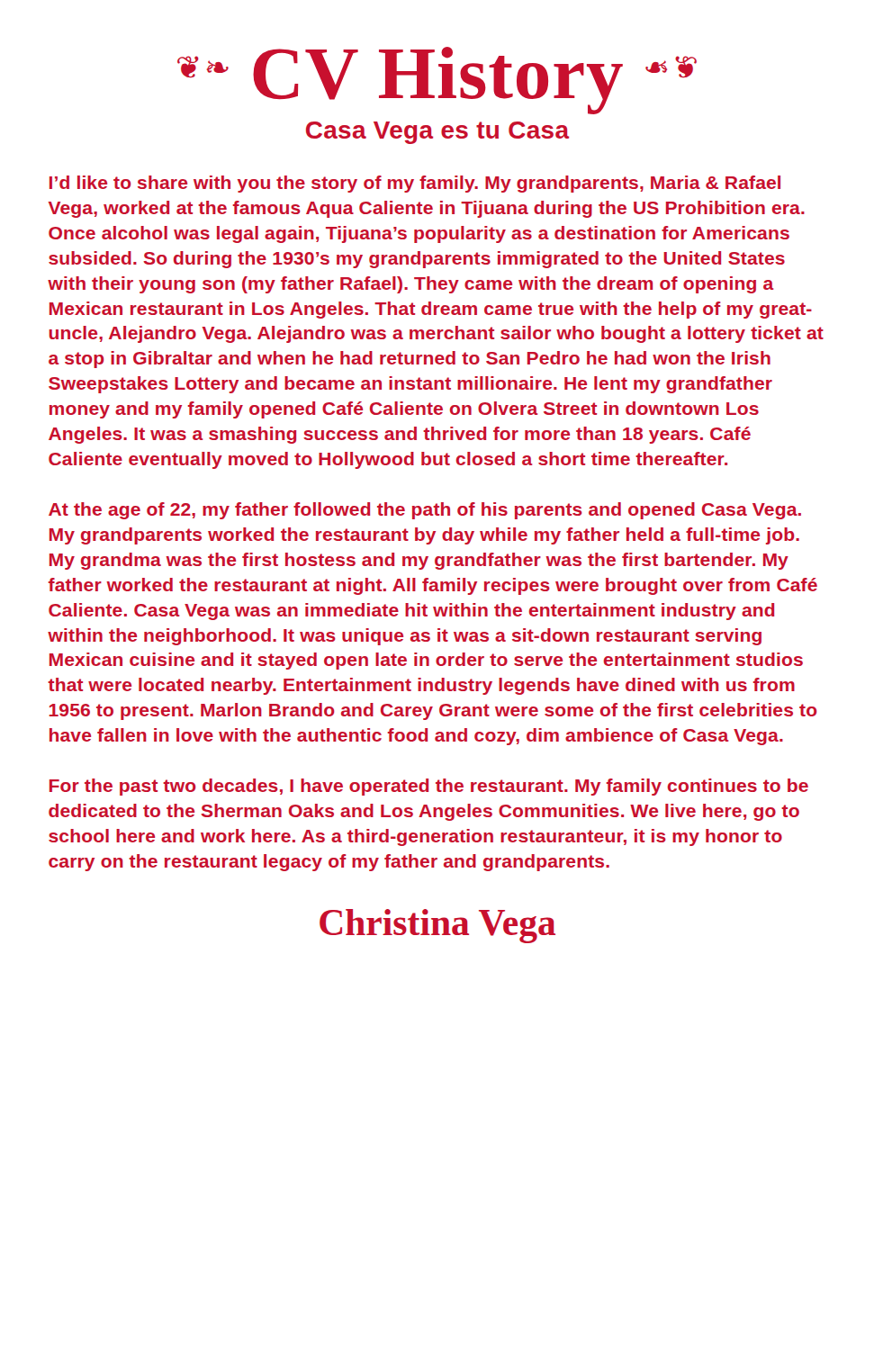❦❧
CV History
❦❧
Casa Vega es tu Casa
I’d like to share with you the story of my family. My grandparents, Maria & Rafael Vega, worked at the famous Aqua Caliente in Tijuana during the US Prohibition era. Once alcohol was legal again, Tijuana’s popularity as a destination for Americans subsided. So during the 1930’s my grandparents immigrated to the United States with their young son (my father Rafael). They came with the dream of opening a Mexican restaurant in Los Angeles. That dream came true with the help of my great-uncle, Alejandro Vega. Alejandro was a merchant sailor who bought a lottery ticket at a stop in Gibraltar and when he had returned to San Pedro he had won the Irish Sweepstakes Lottery and became an instant millionaire. He lent my grandfather money and my family opened Café Caliente on Olvera Street in downtown Los Angeles. It was a smashing success and thrived for more than 18 years. Café Caliente eventually moved to Hollywood but closed a short time thereafter.
At the age of 22, my father followed the path of his parents and opened Casa Vega. My grandparents worked the restaurant by day while my father held a full-time job. My grandma was the first hostess and my grandfather was the first bartender. My father worked the restaurant at night. All family recipes were brought over from Café Caliente. Casa Vega was an immediate hit within the entertainment industry and within the neighborhood. It was unique as it was a sit-down restaurant serving Mexican cuisine and it stayed open late in order to serve the entertainment studios that were located nearby. Entertainment industry legends have dined with us from 1956 to present. Marlon Brando and Carey Grant were some of the first celebrities to have fallen in love with the authentic food and cozy, dim ambience of Casa Vega.
For the past two decades, I have operated the restaurant. My family continues to be dedicated to the Sherman Oaks and Los Angeles Communities. We live here, go to school here and work here. As a third-generation restauranteur, it is my honor to carry on the restaurant legacy of my father and grandparents.
Christina Vega